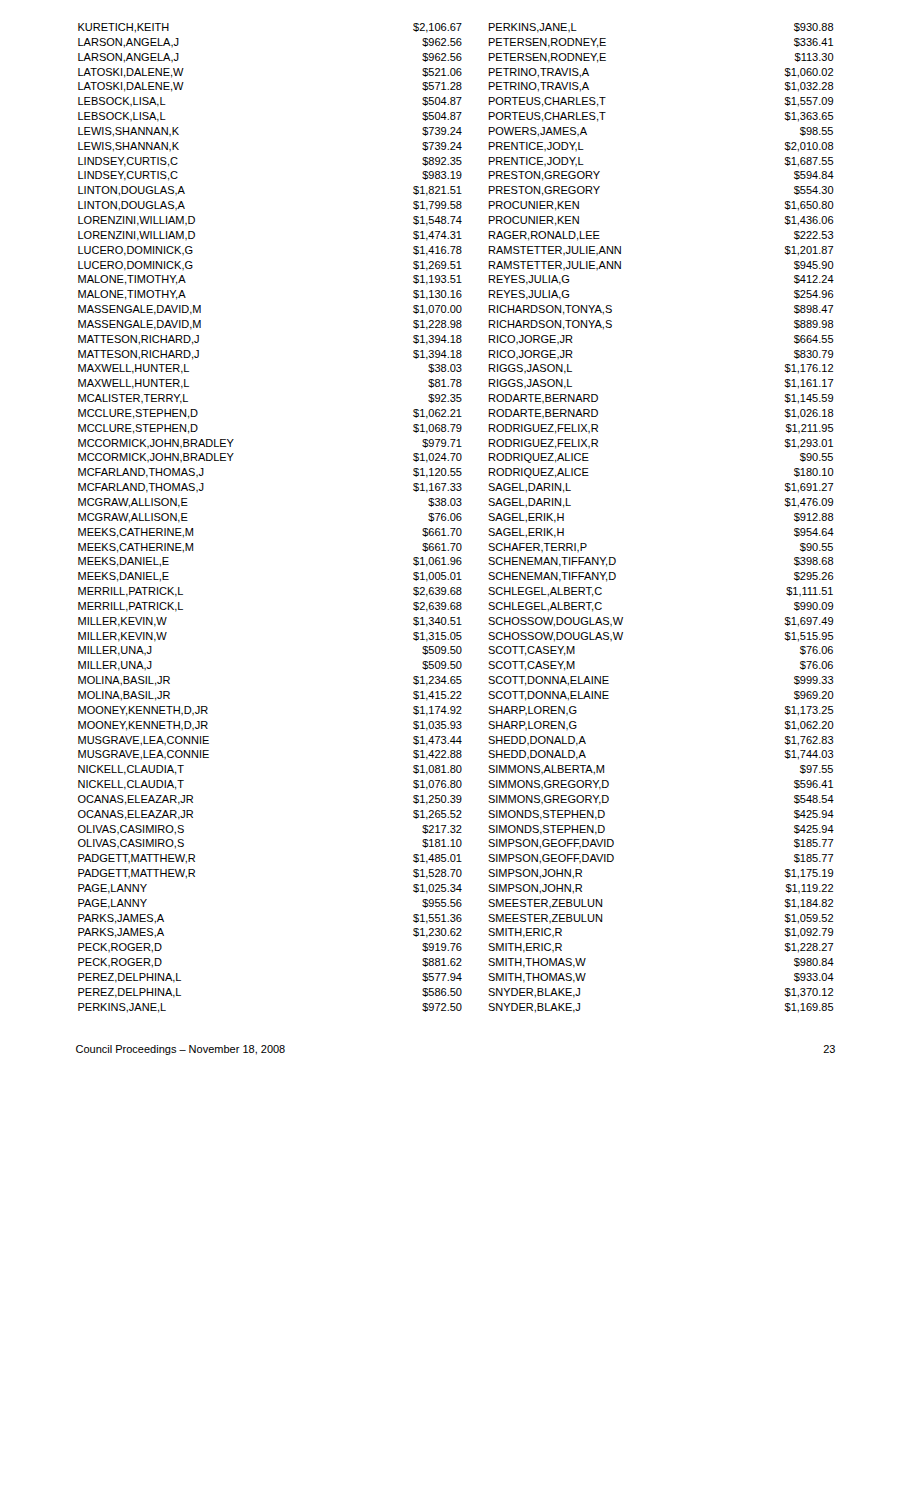| KURETICH,KEITH | $2,106.67 | | PERKINS,JANE,L | $930.88 |
| LARSON,ANGELA,J | $962.56 | | PETERSEN,RODNEY,E | $336.41 |
| LARSON,ANGELA,J | $962.56 | | PETERSEN,RODNEY,E | $113.30 |
| LATOSKI,DALENE,W | $521.06 | | PETRINO,TRAVIS,A | $1,060.02 |
| LATOSKI,DALENE,W | $571.28 | | PETRINO,TRAVIS,A | $1,032.28 |
| LEBSOCK,LISA,L | $504.87 | | PORTEUS,CHARLES,T | $1,557.09 |
| LEBSOCK,LISA,L | $504.87 | | PORTEUS,CHARLES,T | $1,363.65 |
| LEWIS,SHANNAN,K | $739.24 | | POWERS,JAMES,A | $98.55 |
| LEWIS,SHANNAN,K | $739.24 | | PRENTICE,JODY,L | $2,010.08 |
| LINDSEY,CURTIS,C | $892.35 | | PRENTICE,JODY,L | $1,687.55 |
| LINDSEY,CURTIS,C | $983.19 | | PRESTON,GREGORY | $594.84 |
| LINTON,DOUGLAS,A | $1,821.51 | | PRESTON,GREGORY | $554.30 |
| LINTON,DOUGLAS,A | $1,799.58 | | PROCUNIER,KEN | $1,650.80 |
| LORENZINI,WILLIAM,D | $1,548.74 | | PROCUNIER,KEN | $1,436.06 |
| LORENZINI,WILLIAM,D | $1,474.31 | | RAGER,RONALD,LEE | $222.53 |
| LUCERO,DOMINICK,G | $1,416.78 | | RAMSTETTER,JULIE,ANN | $1,201.87 |
| LUCERO,DOMINICK,G | $1,269.51 | | RAMSTETTER,JULIE,ANN | $945.90 |
| MALONE,TIMOTHY,A | $1,193.51 | | REYES,JULIA,G | $412.24 |
| MALONE,TIMOTHY,A | $1,130.16 | | REYES,JULIA,G | $254.96 |
| MASSENGALE,DAVID,M | $1,070.00 | | RICHARDSON,TONYA,S | $898.47 |
| MASSENGALE,DAVID,M | $1,228.98 | | RICHARDSON,TONYA,S | $889.98 |
| MATTESON,RICHARD,J | $1,394.18 | | RICO,JORGE,JR | $664.55 |
| MATTESON,RICHARD,J | $1,394.18 | | RICO,JORGE,JR | $830.79 |
| MAXWELL,HUNTER,L | $38.03 | | RIGGS,JASON,L | $1,176.12 |
| MAXWELL,HUNTER,L | $81.78 | | RIGGS,JASON,L | $1,161.17 |
| MCALISTER,TERRY,L | $92.35 | | RODARTE,BERNARD | $1,145.59 |
| MCCLURE,STEPHEN,D | $1,062.21 | | RODARTE,BERNARD | $1,026.18 |
| MCCLURE,STEPHEN,D | $1,068.79 | | RODRIGUEZ,FELIX,R | $1,211.95 |
| MCCORMICK,JOHN,BRADLEY | $979.71 | | RODRIGUEZ,FELIX,R | $1,293.01 |
| MCCORMICK,JOHN,BRADLEY | $1,024.70 | | RODRIQUEZ,ALICE | $90.55 |
| MCFARLAND,THOMAS,J | $1,120.55 | | RODRIQUEZ,ALICE | $180.10 |
| MCFARLAND,THOMAS,J | $1,167.33 | | SAGEL,DARIN,L | $1,691.27 |
| MCGRAW,ALLISON,E | $38.03 | | SAGEL,DARIN,L | $1,476.09 |
| MCGRAW,ALLISON,E | $76.06 | | SAGEL,ERIK,H | $912.88 |
| MEEKS,CATHERINE,M | $661.70 | | SAGEL,ERIK,H | $954.64 |
| MEEKS,CATHERINE,M | $661.70 | | SCHAFER,TERRI,P | $90.55 |
| MEEKS,DANIEL,E | $1,061.96 | | SCHENEMAN,TIFFANY,D | $398.68 |
| MEEKS,DANIEL,E | $1,005.01 | | SCHENEMAN,TIFFANY,D | $295.26 |
| MERRILL,PATRICK,L | $2,639.68 | | SCHLEGEL,ALBERT,C | $1,111.51 |
| MERRILL,PATRICK,L | $2,639.68 | | SCHLEGEL,ALBERT,C | $990.09 |
| MILLER,KEVIN,W | $1,340.51 | | SCHOSSOW,DOUGLAS,W | $1,697.49 |
| MILLER,KEVIN,W | $1,315.05 | | SCHOSSOW,DOUGLAS,W | $1,515.95 |
| MILLER,UNA,J | $509.50 | | SCOTT,CASEY,M | $76.06 |
| MILLER,UNA,J | $509.50 | | SCOTT,CASEY,M | $76.06 |
| MOLINA,BASIL,JR | $1,234.65 | | SCOTT,DONNA,ELAINE | $999.33 |
| MOLINA,BASIL,JR | $1,415.22 | | SCOTT,DONNA,ELAINE | $969.20 |
| MOONEY,KENNETH,D,JR | $1,174.92 | | SHARP,LOREN,G | $1,173.25 |
| MOONEY,KENNETH,D,JR | $1,035.93 | | SHARP,LOREN,G | $1,062.20 |
| MUSGRAVE,LEA,CONNIE | $1,473.44 | | SHEDD,DONALD,A | $1,762.83 |
| MUSGRAVE,LEA,CONNIE | $1,422.88 | | SHEDD,DONALD,A | $1,744.03 |
| NICKELL,CLAUDIA,T | $1,081.80 | | SIMMONS,ALBERTA,M | $97.55 |
| NICKELL,CLAUDIA,T | $1,076.80 | | SIMMONS,GREGORY,D | $596.41 |
| OCANAS,ELEAZAR,JR | $1,250.39 | | SIMMONS,GREGORY,D | $548.54 |
| OCANAS,ELEAZAR,JR | $1,265.52 | | SIMONDS,STEPHEN,D | $425.94 |
| OLIVAS,CASIMIRO,S | $217.32 | | SIMONDS,STEPHEN,D | $425.94 |
| OLIVAS,CASIMIRO,S | $181.10 | | SIMPSON,GEOFF,DAVID | $185.77 |
| PADGETT,MATTHEW,R | $1,485.01 | | SIMPSON,GEOFF,DAVID | $185.77 |
| PADGETT,MATTHEW,R | $1,528.70 | | SIMPSON,JOHN,R | $1,175.19 |
| PAGE,LANNY | $1,025.34 | | SIMPSON,JOHN,R | $1,119.22 |
| PAGE,LANNY | $955.56 | | SMEESTER,ZEBULUN | $1,184.82 |
| PARKS,JAMES,A | $1,551.36 | | SMEESTER,ZEBULUN | $1,059.52 |
| PARKS,JAMES,A | $1,230.62 | | SMITH,ERIC,R | $1,092.79 |
| PECK,ROGER,D | $919.76 | | SMITH,ERIC,R | $1,228.27 |
| PECK,ROGER,D | $881.62 | | SMITH,THOMAS,W | $980.84 |
| PEREZ,DELPHINA,L | $577.94 | | SMITH,THOMAS,W | $933.04 |
| PEREZ,DELPHINA,L | $586.50 | | SNYDER,BLAKE,J | $1,370.12 |
| PERKINS,JANE,L | $972.50 | | SNYDER,BLAKE,J | $1,169.85 |
Council Proceedings – November 18, 2008 23